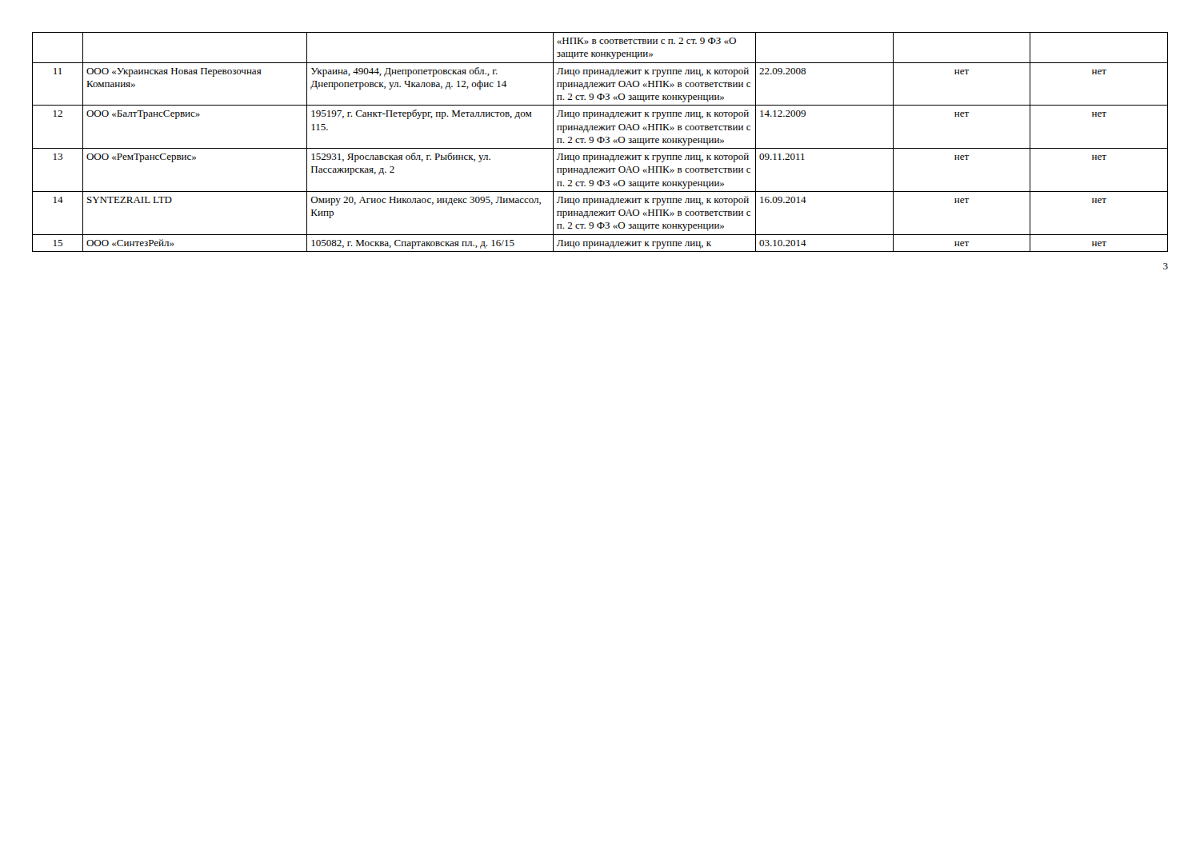| | | | «НПК» в соответствии с п. 2 ст. 9 ФЗ «О защите конкуренции» | | | |
| 11 | ООО «Украинская Новая Перевозочная Компания» | Украина, 49044, Днепропетровская обл., г. Днепропетровск, ул. Чкалова, д. 12, офис 14 | Лицо принадлежит к группе лиц, к которой принадлежит ОАО «НПК» в соответствии с п. 2 ст. 9 ФЗ «О защите конкуренции» | 22.09.2008 | нет | нет |
| 12 | ООО «БалтТрансСервис» | 195197, г. Санкт-Петербург, пр. Металлистов, дом 115. | Лицо принадлежит к группе лиц, к которой принадлежит ОАО «НПК» в соответствии с п. 2 ст. 9 ФЗ «О защите конкуренции» | 14.12.2009 | нет | нет |
| 13 | ООО «РемТрансСервис» | 152931, Ярославская обл, г. Рыбинск, ул. Пассажирская, д. 2 | Лицо принадлежит к группе лиц, к которой принадлежит ОАО «НПК» в соответствии с п. 2 ст. 9 ФЗ «О защите конкуренции» | 09.11.2011 | нет | нет |
| 14 | SYNTEZRAIL LTD | Омиру 20, Агиос Николаос, индекс 3095, Лимассол, Кипр | Лицо принадлежит к группе лиц, к которой принадлежит ОАО «НПК» в соответствии с п. 2 ст. 9 ФЗ «О защите конкуренции» | 16.09.2014 | нет | нет |
| 15 | ООО «СинтезРейл» | 105082, г. Москва, Спартаковская пл., д. 16/15 | Лицо принадлежит к группе лиц, к | 03.10.2014 | нет | нет |
3